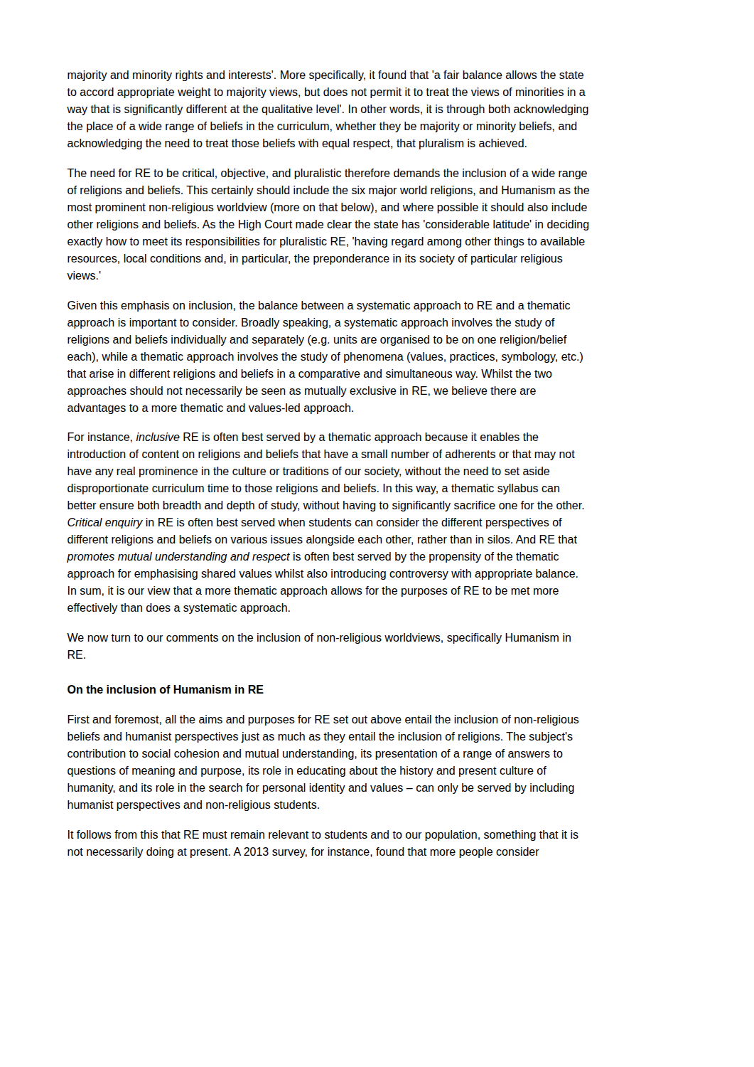majority and minority rights and interests'. More specifically, it found that 'a fair balance allows the state to accord appropriate weight to majority views, but does not permit it to treat the views of minorities in a way that is significantly different at the qualitative level'. In other words, it is through both acknowledging the place of a wide range of beliefs in the curriculum, whether they be majority or minority beliefs, and acknowledging the need to treat those beliefs with equal respect, that pluralism is achieved.
The need for RE to be critical, objective, and pluralistic therefore demands the inclusion of a wide range of religions and beliefs. This certainly should include the six major world religions, and Humanism as the most prominent non-religious worldview (more on that below), and where possible it should also include other religions and beliefs. As the High Court made clear the state has 'considerable latitude' in deciding exactly how to meet its responsibilities for pluralistic RE, 'having regard among other things to available resources, local conditions and, in particular, the preponderance in its society of particular religious views.'
Given this emphasis on inclusion, the balance between a systematic approach to RE and a thematic approach is important to consider. Broadly speaking, a systematic approach involves the study of religions and beliefs individually and separately (e.g. units are organised to be on one religion/belief each), while a thematic approach involves the study of phenomena (values, practices, symbology, etc.) that arise in different religions and beliefs in a comparative and simultaneous way. Whilst the two approaches should not necessarily be seen as mutually exclusive in RE, we believe there are advantages to a more thematic and values-led approach.
For instance, inclusive RE is often best served by a thematic approach because it enables the introduction of content on religions and beliefs that have a small number of adherents or that may not have any real prominence in the culture or traditions of our society, without the need to set aside disproportionate curriculum time to those religions and beliefs. In this way, a thematic syllabus can better ensure both breadth and depth of study, without having to significantly sacrifice one for the other. Critical enquiry in RE is often best served when students can consider the different perspectives of different religions and beliefs on various issues alongside each other, rather than in silos. And RE that promotes mutual understanding and respect is often best served by the propensity of the thematic approach for emphasising shared values whilst also introducing controversy with appropriate balance. In sum, it is our view that a more thematic approach allows for the purposes of RE to be met more effectively than does a systematic approach.
We now turn to our comments on the inclusion of non-religious worldviews, specifically Humanism in RE.
On the inclusion of Humanism in RE
First and foremost, all the aims and purposes for RE set out above entail the inclusion of non-religious beliefs and humanist perspectives just as much as they entail the inclusion of religions. The subject's contribution to social cohesion and mutual understanding, its presentation of a range of answers to questions of meaning and purpose, its role in educating about the history and present culture of humanity, and its role in the search for personal identity and values – can only be served by including humanist perspectives and non-religious students.
It follows from this that RE must remain relevant to students and to our population, something that it is not necessarily doing at present. A 2013 survey, for instance, found that more people consider